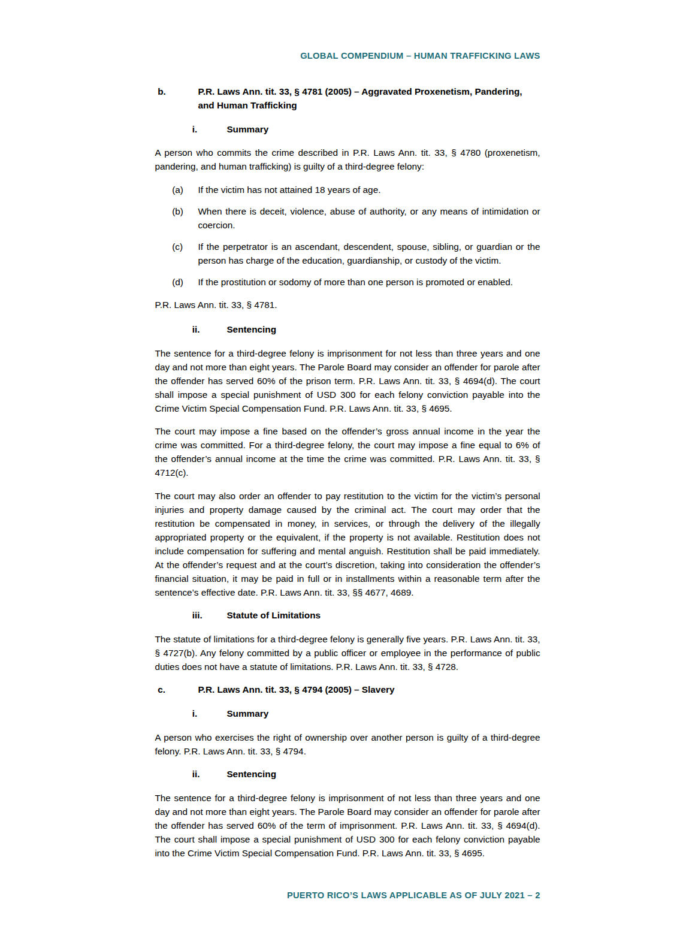GLOBAL COMPENDIUM – HUMAN TRAFFICKING LAWS
b. P.R. Laws Ann. tit. 33, § 4781 (2005) – Aggravated Proxenetism, Pandering, and Human Trafficking
i. Summary
A person who commits the crime described in P.R. Laws Ann. tit. 33, § 4780 (proxenetism, pandering, and human trafficking) is guilty of a third-degree felony:
(a) If the victim has not attained 18 years of age.
(b) When there is deceit, violence, abuse of authority, or any means of intimidation or coercion.
(c) If the perpetrator is an ascendant, descendent, spouse, sibling, or guardian or the person has charge of the education, guardianship, or custody of the victim.
(d) If the prostitution or sodomy of more than one person is promoted or enabled.
P.R. Laws Ann. tit. 33, § 4781.
ii. Sentencing
The sentence for a third-degree felony is imprisonment for not less than three years and one day and not more than eight years. The Parole Board may consider an offender for parole after the offender has served 60% of the prison term. P.R. Laws Ann. tit. 33, § 4694(d). The court shall impose a special punishment of USD 300 for each felony conviction payable into the Crime Victim Special Compensation Fund. P.R. Laws Ann. tit. 33, § 4695.
The court may impose a fine based on the offender’s gross annual income in the year the crime was committed. For a third-degree felony, the court may impose a fine equal to 6% of the offender’s annual income at the time the crime was committed. P.R. Laws Ann. tit. 33, § 4712(c).
The court may also order an offender to pay restitution to the victim for the victim’s personal injuries and property damage caused by the criminal act. The court may order that the restitution be compensated in money, in services, or through the delivery of the illegally appropriated property or the equivalent, if the property is not available. Restitution does not include compensation for suffering and mental anguish. Restitution shall be paid immediately. At the offender’s request and at the court’s discretion, taking into consideration the offender’s financial situation, it may be paid in full or in installments within a reasonable term after the sentence’s effective date. P.R. Laws Ann. tit. 33, §§ 4677, 4689.
iii. Statute of Limitations
The statute of limitations for a third-degree felony is generally five years. P.R. Laws Ann. tit. 33, § 4727(b). Any felony committed by a public officer or employee in the performance of public duties does not have a statute of limitations. P.R. Laws Ann. tit. 33, § 4728.
c. P.R. Laws Ann. tit. 33, § 4794 (2005) – Slavery
i. Summary
A person who exercises the right of ownership over another person is guilty of a third-degree felony. P.R. Laws Ann. tit. 33, § 4794.
ii. Sentencing
The sentence for a third-degree felony is imprisonment of not less than three years and one day and not more than eight years. The Parole Board may consider an offender for parole after the offender has served 60% of the term of imprisonment. P.R. Laws Ann. tit. 33, § 4694(d). The court shall impose a special punishment of USD 300 for each felony conviction payable into the Crime Victim Special Compensation Fund. P.R. Laws Ann. tit. 33, § 4695.
PUERTO RICO’S LAWS APPLICABLE AS OF JULY 2021 – 2